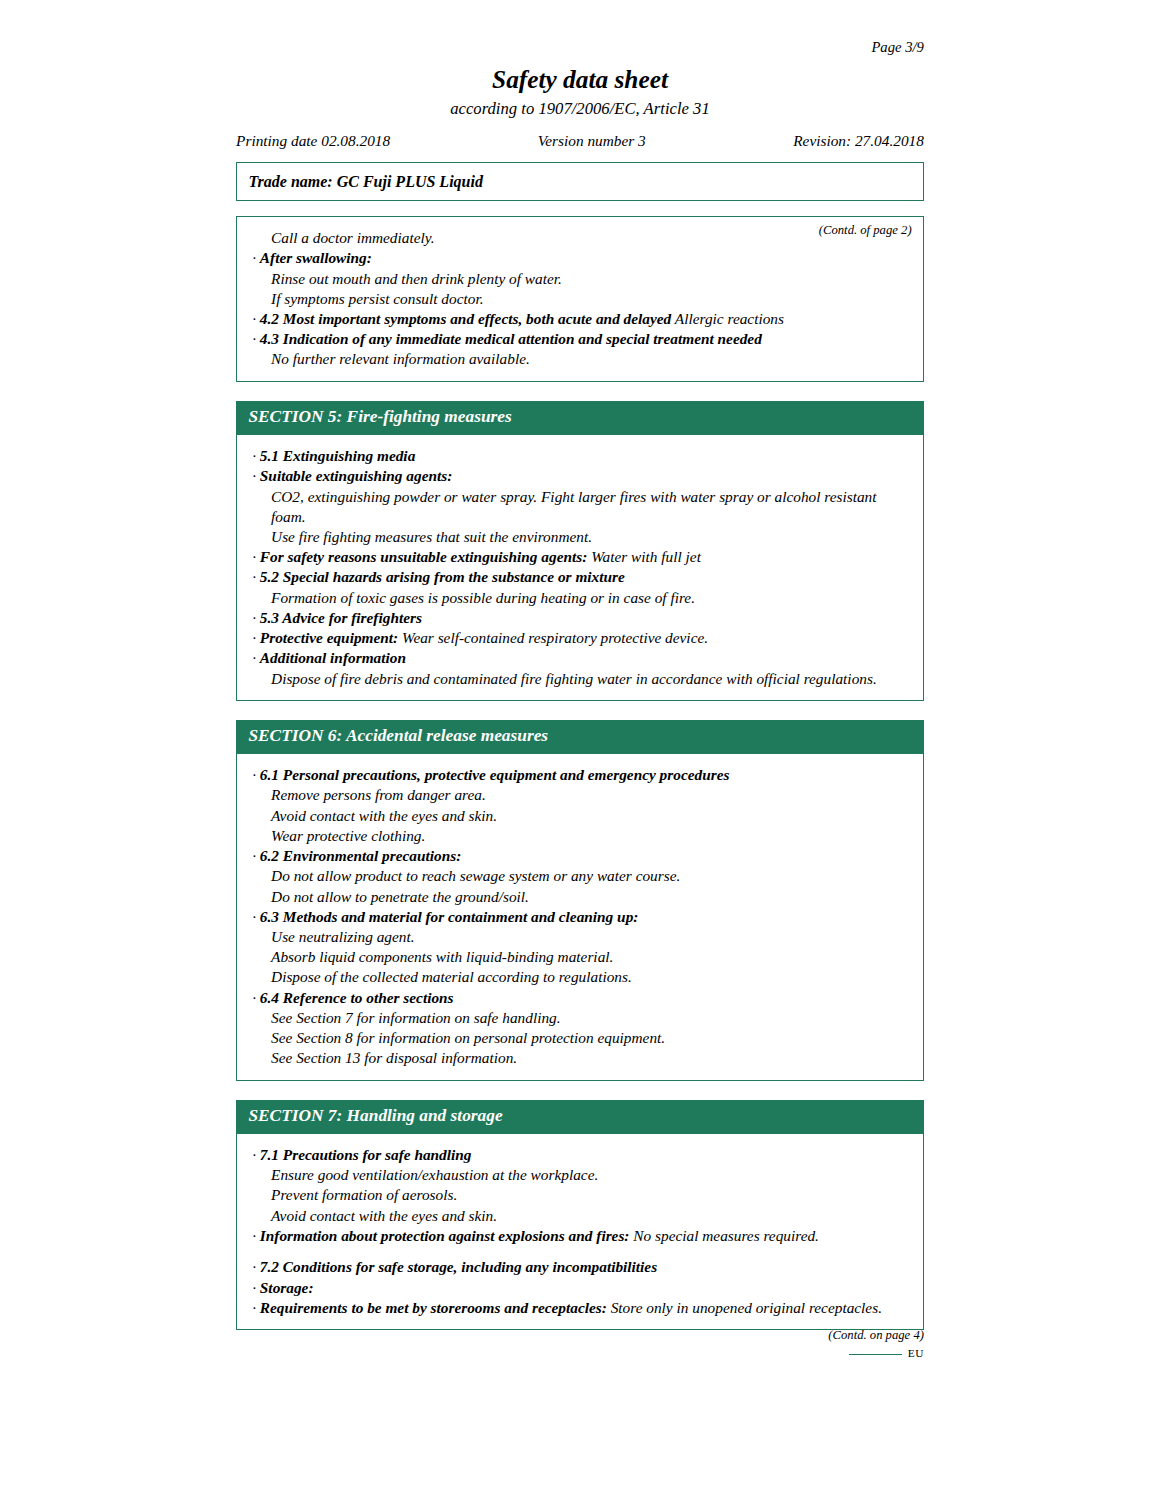Page 3/9
Safety data sheet
according to 1907/2006/EC, Article 31
Printing date 02.08.2018 Version number 3 Revision: 27.04.2018
Trade name: GC Fuji PLUS Liquid
(Contd. of page 2)
Call a doctor immediately.
After swallowing:
Rinse out mouth and then drink plenty of water.
If symptoms persist consult doctor.
4.2 Most important symptoms and effects, both acute and delayed Allergic reactions
4.3 Indication of any immediate medical attention and special treatment needed
No further relevant information available.
SECTION 5: Fire-fighting measures
5.1 Extinguishing media
Suitable extinguishing agents:
CO2, extinguishing powder or water spray. Fight larger fires with water spray or alcohol resistant foam.
Use fire fighting measures that suit the environment.
For safety reasons unsuitable extinguishing agents: Water with full jet
5.2 Special hazards arising from the substance or mixture
Formation of toxic gases is possible during heating or in case of fire.
5.3 Advice for firefighters
Protective equipment: Wear self-contained respiratory protective device.
Additional information
Dispose of fire debris and contaminated fire fighting water in accordance with official regulations.
SECTION 6: Accidental release measures
6.1 Personal precautions, protective equipment and emergency procedures
Remove persons from danger area.
Avoid contact with the eyes and skin.
Wear protective clothing.
6.2 Environmental precautions:
Do not allow product to reach sewage system or any water course.
Do not allow to penetrate the ground/soil.
6.3 Methods and material for containment and cleaning up:
Use neutralizing agent.
Absorb liquid components with liquid-binding material.
Dispose of the collected material according to regulations.
6.4 Reference to other sections
See Section 7 for information on safe handling.
See Section 8 for information on personal protection equipment.
See Section 13 for disposal information.
SECTION 7: Handling and storage
7.1 Precautions for safe handling
Ensure good ventilation/exhaustion at the workplace.
Prevent formation of aerosols.
Avoid contact with the eyes and skin.
Information about protection against explosions and fires: No special measures required.
7.2 Conditions for safe storage, including any incompatibilities
Storage:
Requirements to be met by storerooms and receptacles: Store only in unopened original receptacles.
(Contd. on page 4)
EU